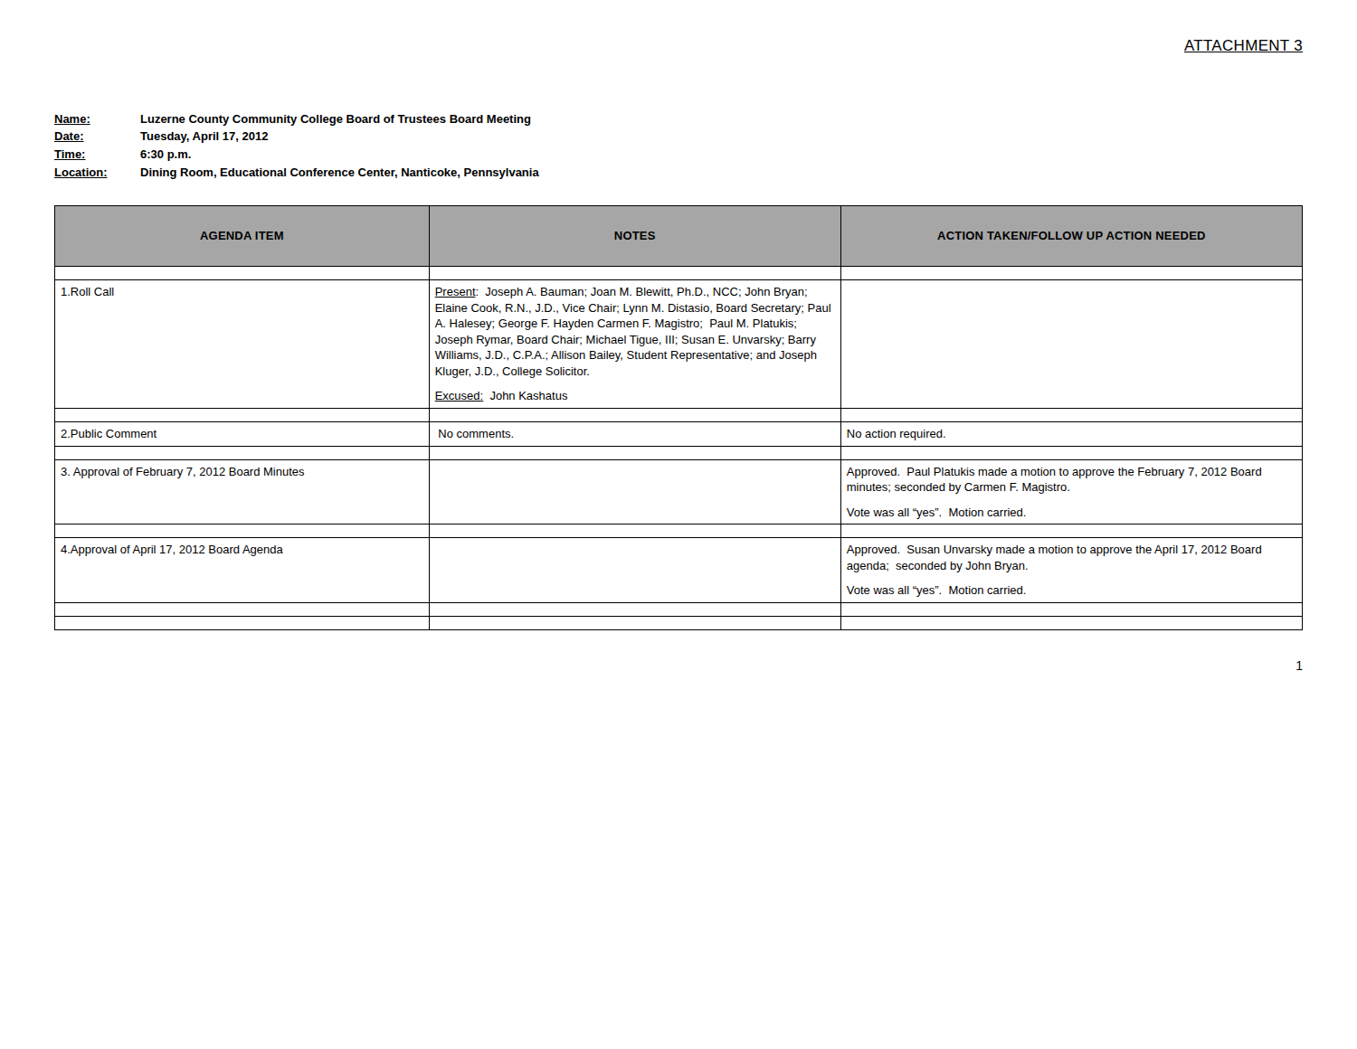ATTACHMENT 3
Name:
Luzerne County Community College Board of Trustees Board Meeting
Date:
Tuesday, April 17, 2012
Time:
6:30 p.m.
Location:
Dining Room, Educational Conference Center, Nanticoke, Pennsylvania
| AGENDA ITEM | NOTES | ACTION TAKEN/FOLLOW UP ACTION NEEDED |
| --- | --- | --- |
| 1.Roll Call | Present : Joseph A. Bauman; Joan M. Blewitt, Ph.D., NCC; John Bryan; Elaine Cook, R.N., J.D., Vice Chair; Lynn M. Distasio, Board Secretary; Paul A. Halesey; George F. Hayden Carmen F. Magistro; Paul M. Platukis; Joseph Rymar, Board Chair; Michael Tigue, III; Susan E. Unvarsky; Barry Williams, J.D., C.P.A.; Allison Bailey, Student Representative; and Joseph Kluger, J.D., College Solicitor. Excused: John Kashatus | |
| 2.Public Comment | No comments. | No action required. |
| 3. Approval of February 7, 2012 Board Minutes | | Approved. Paul Platukis made a motion to approve the February 7, 2012 Board minutes; seconded by Carmen F. Magistro. Vote was all “yes”. Motion carried. |
| 4.Approval of April 17, 2012 Board Agenda | | Approved. Susan Unvarsky made a motion to approve the April 17, 2012 Board agenda; seconded by John Bryan. Vote was all “yes”. Motion carried. |
1